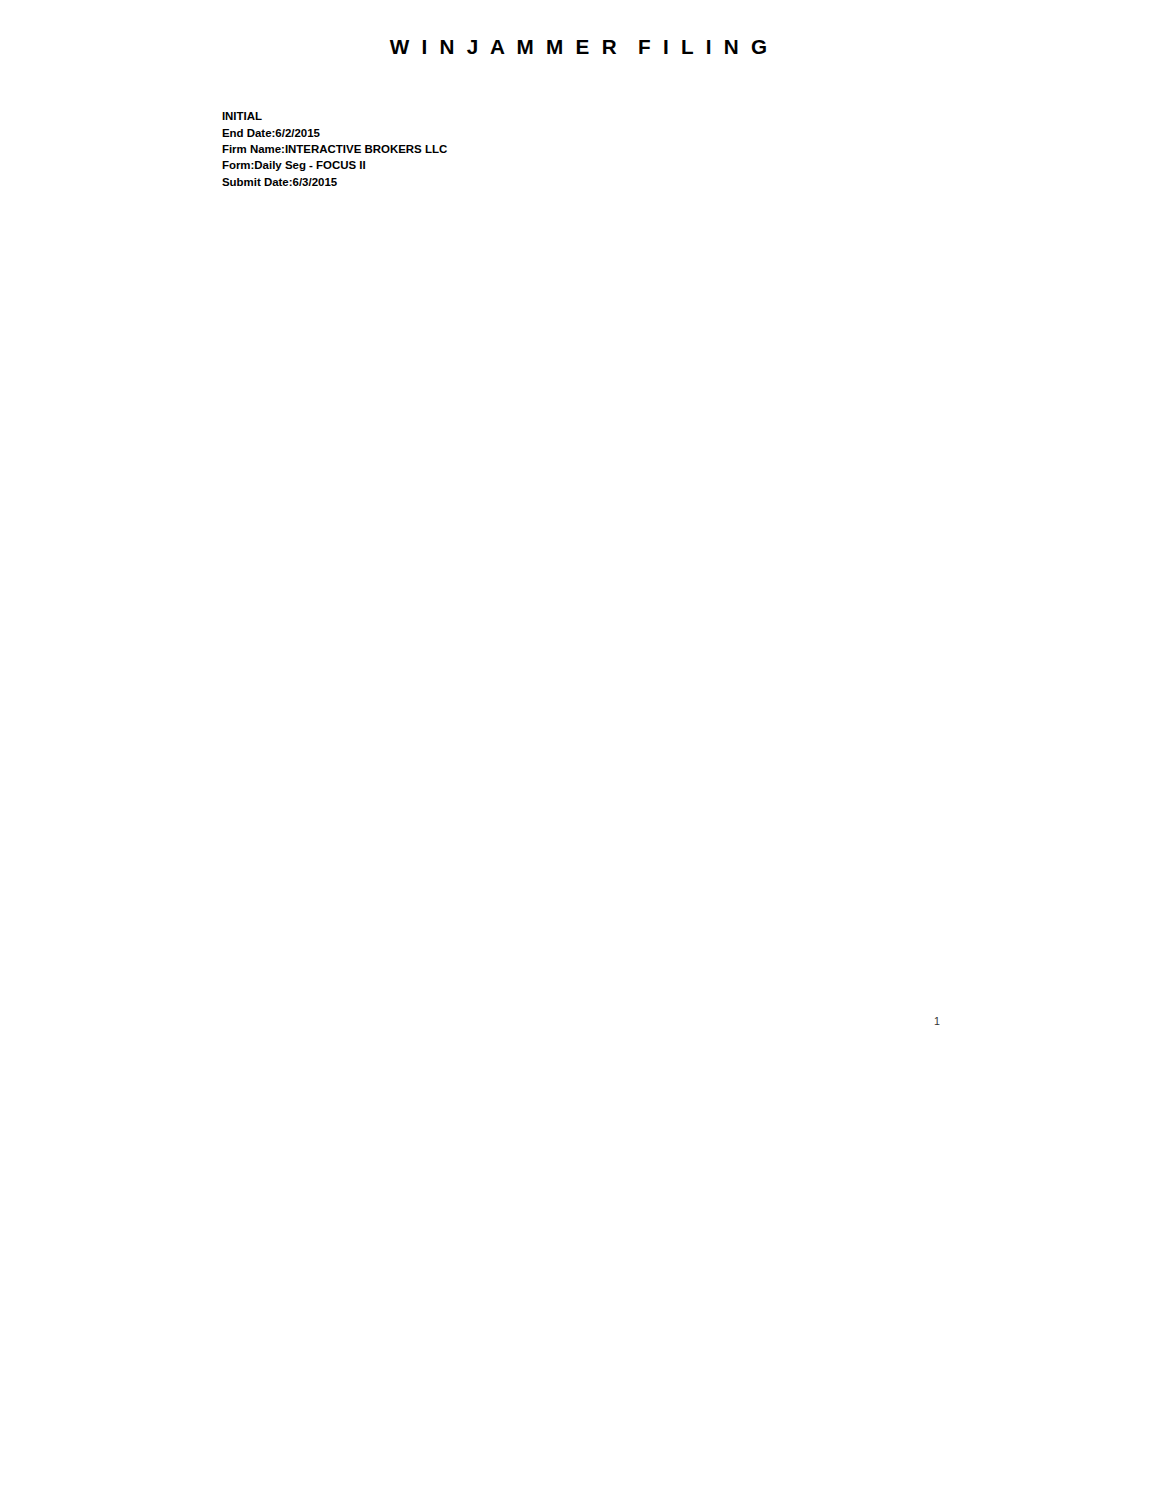W I N J A M M E R F I L I N G
INITIAL
End Date:6/2/2015
Firm Name:INTERACTIVE BROKERS LLC
Form:Daily Seg - FOCUS II
Submit Date:6/3/2015
1